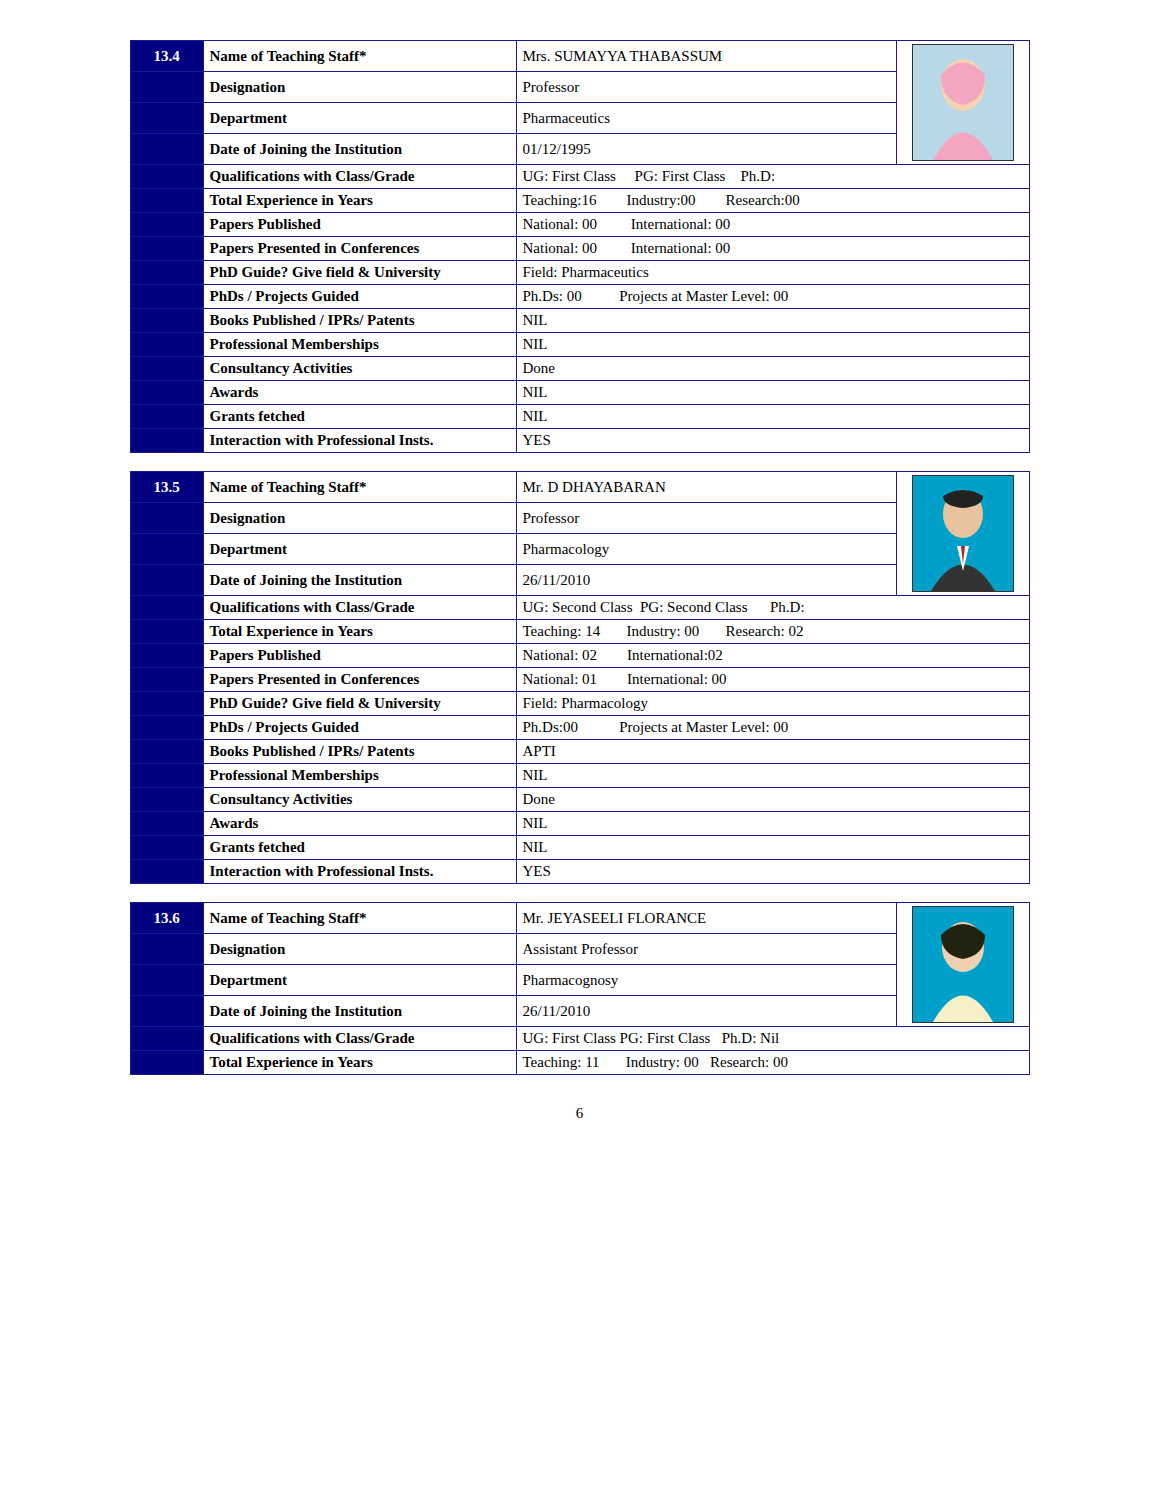| 13.4 | Name of Teaching Staff* | Mrs. SUMAYYA THABASSUM | |
| | Designation | Professor |
| | Department | Pharmaceutics |
| | Date of Joining the Institution | 01/12/1995 |
| | Qualifications with Class/Grade | UG: First Class PG: First Class Ph.D: |
| | Total Experience in Years | Teaching:16 Industry:00 Research:00 |
| | Papers Published | National: 00 International: 00 |
| | Papers Presented in Conferences | National: 00 International: 00 |
| | PhD Guide? Give field & University | Field: Pharmaceutics |
| | PhDs / Projects Guided | Ph.Ds: 00 Projects at Master Level: 00 |
| | Books Published / IPRs/ Patents | NIL |
| | Professional Memberships | NIL |
| | Consultancy Activities | Done |
| | Awards | NIL |
| | Grants fetched | NIL |
| | Interaction with Professional Insts. | YES |
| 13.5 | Name of Teaching Staff* | Mr. D DHAYABARAN | |
| | Designation | Professor |
| | Department | Pharmacology |
| | Date of Joining the Institution | 26/11/2010 |
| | Qualifications with Class/Grade | UG: Second Class PG: Second Class Ph.D: |
| | Total Experience in Years | Teaching: 14 Industry: 00 Research: 02 |
| | Papers Published | National: 02 International:02 |
| | Papers Presented in Conferences | National: 01 International: 00 |
| | PhD Guide? Give field & University | Field: Pharmacology |
| | PhDs / Projects Guided | Ph.Ds:00 Projects at Master Level: 00 |
| | Books Published / IPRs/ Patents | APTI |
| | Professional Memberships | NIL |
| | Consultancy Activities | Done |
| | Awards | NIL |
| | Grants fetched | NIL |
| | Interaction with Professional Insts. | YES |
| 13.6 | Name of Teaching Staff* | Mr. JEYASEELI FLORANCE | |
| | Designation | Assistant Professor |
| | Department | Pharmacognosy |
| | Date of Joining the Institution | 26/11/2010 |
| | Qualifications with Class/Grade | UG: First Class PG: First Class Ph.D: Nil |
| | Total Experience in Years | Teaching: 11 Industry: 00 Research: 00 |
6